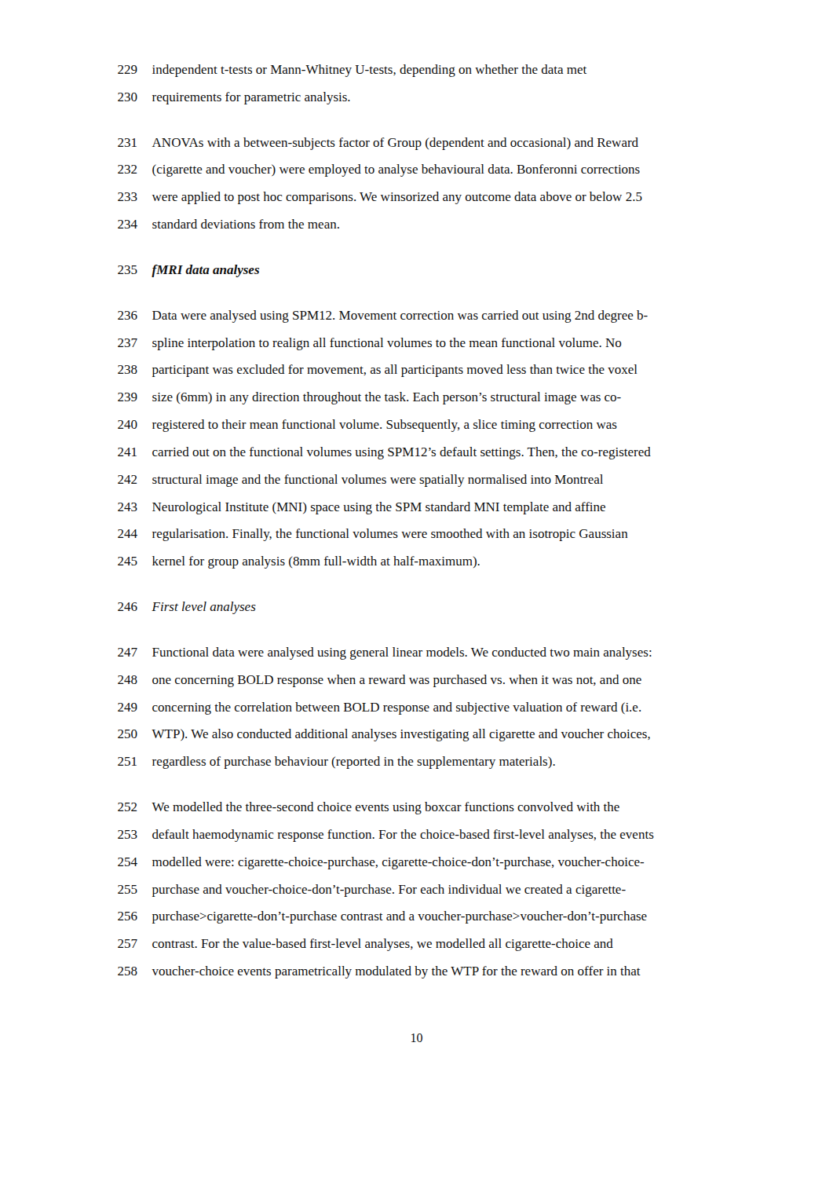229 independent t-tests or Mann-Whitney U-tests, depending on whether the data met
230 requirements for parametric analysis.
231 ANOVAs with a between-subjects factor of Group (dependent and occasional) and Reward
232(cigarette and voucher) were employed to analyse behavioural data. Bonferonni corrections
233 were applied to post hoc comparisons. We winsorized any outcome data above or below 2.5
234 standard deviations from the mean.
235
fMRI data analyses
236 Data were analysed using SPM12. Movement correction was carried out using 2nd degree b-
237 spline interpolation to realign all functional volumes to the mean functional volume. No
238 participant was excluded for movement, as all participants moved less than twice the voxel
239 size (6mm) in any direction throughout the task. Each person’s structural image was co-
240 registered to their mean functional volume. Subsequently, a slice timing correction was
241 carried out on the functional volumes using SPM12’s default settings. Then, the co-registered
242 structural image and the functional volumes were spatially normalised into Montreal
243 Neurological Institute (MNI) space using the SPM standard MNI template and affine
244 regularisation. Finally, the functional volumes were smoothed with an isotropic Gaussian
245 kernel for group analysis (8mm full-width at half-maximum).
246
First level analyses
247 Functional data were analysed using general linear models. We conducted two main analyses:
248 one concerning BOLD response when a reward was purchased vs. when it was not, and one
249 concerning the correlation between BOLD response and subjective valuation of reward (i.e.
250 WTP). We also conducted additional analyses investigating all cigarette and voucher choices,
251 regardless of purchase behaviour (reported in the supplementary materials).
252 We modelled the three-second choice events using boxcar functions convolved with the
253 default haemodynamic response function. For the choice-based first-level analyses, the events
254 modelled were: cigarette-choice-purchase, cigarette-choice-don’t-purchase, voucher-choice-
255 purchase and voucher-choice-don’t-purchase. For each individual we created a cigarette-
256 purchase>cigarette-don’t-purchase contrast and a voucher-purchase>voucher-don’t-purchase
257 contrast. For the value-based first-level analyses, we modelled all cigarette-choice and
258 voucher-choice events parametrically modulated by the WTP for the reward on offer in that
10